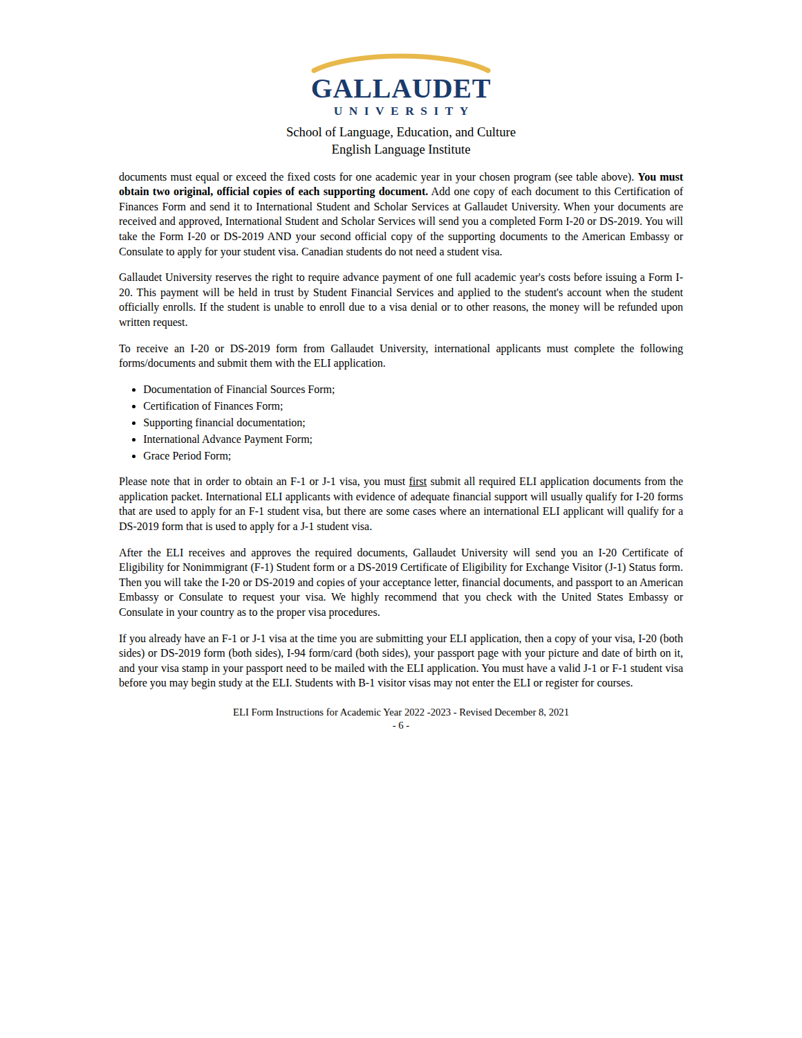GALLAUDET
UNIVERSITY
School of Language, Education, and Culture
English Language Institute
documents must equal or exceed the fixed costs for one academic year in your chosen program (see table above). You must obtain two original, official copies of each supporting document. Add one copy of each document to this Certification of Finances Form and send it to International Student and Scholar Services at Gallaudet University. When your documents are received and approved, International Student and Scholar Services will send you a completed Form I-20 or DS-2019. You will take the Form I-20 or DS-2019 AND your second official copy of the supporting documents to the American Embassy or Consulate to apply for your student visa. Canadian students do not need a student visa.
Gallaudet University reserves the right to require advance payment of one full academic year's costs before issuing a Form I-20. This payment will be held in trust by Student Financial Services and applied to the student's account when the student officially enrolls. If the student is unable to enroll due to a visa denial or to other reasons, the money will be refunded upon written request.
To receive an I-20 or DS-2019 form from Gallaudet University, international applicants must complete the following forms/documents and submit them with the ELI application.
Documentation of Financial Sources Form;
Certification of Finances Form;
Supporting financial documentation;
International Advance Payment Form;
Grace Period Form;
Please note that in order to obtain an F-1 or J-1 visa, you must first submit all required ELI application documents from the application packet. International ELI applicants with evidence of adequate financial support will usually qualify for I-20 forms that are used to apply for an F-1 student visa, but there are some cases where an international ELI applicant will qualify for a DS-2019 form that is used to apply for a J-1 student visa.
After the ELI receives and approves the required documents, Gallaudet University will send you an I-20 Certificate of Eligibility for Nonimmigrant (F-1) Student form or a DS-2019 Certificate of Eligibility for Exchange Visitor (J-1) Status form. Then you will take the I-20 or DS-2019 and copies of your acceptance letter, financial documents, and passport to an American Embassy or Consulate to request your visa. We highly recommend that you check with the United States Embassy or Consulate in your country as to the proper visa procedures.
If you already have an F-1 or J-1 visa at the time you are submitting your ELI application, then a copy of your visa, I-20 (both sides) or DS-2019 form (both sides), I-94 form/card (both sides), your passport page with your picture and date of birth on it, and your visa stamp in your passport need to be mailed with the ELI application. You must have a valid J-1 or F-1 student visa before you may begin study at the ELI. Students with B-1 visitor visas may not enter the ELI or register for courses.
ELI Form Instructions for Academic Year 2022 -2023 - Revised December 8, 2021
- 6 -